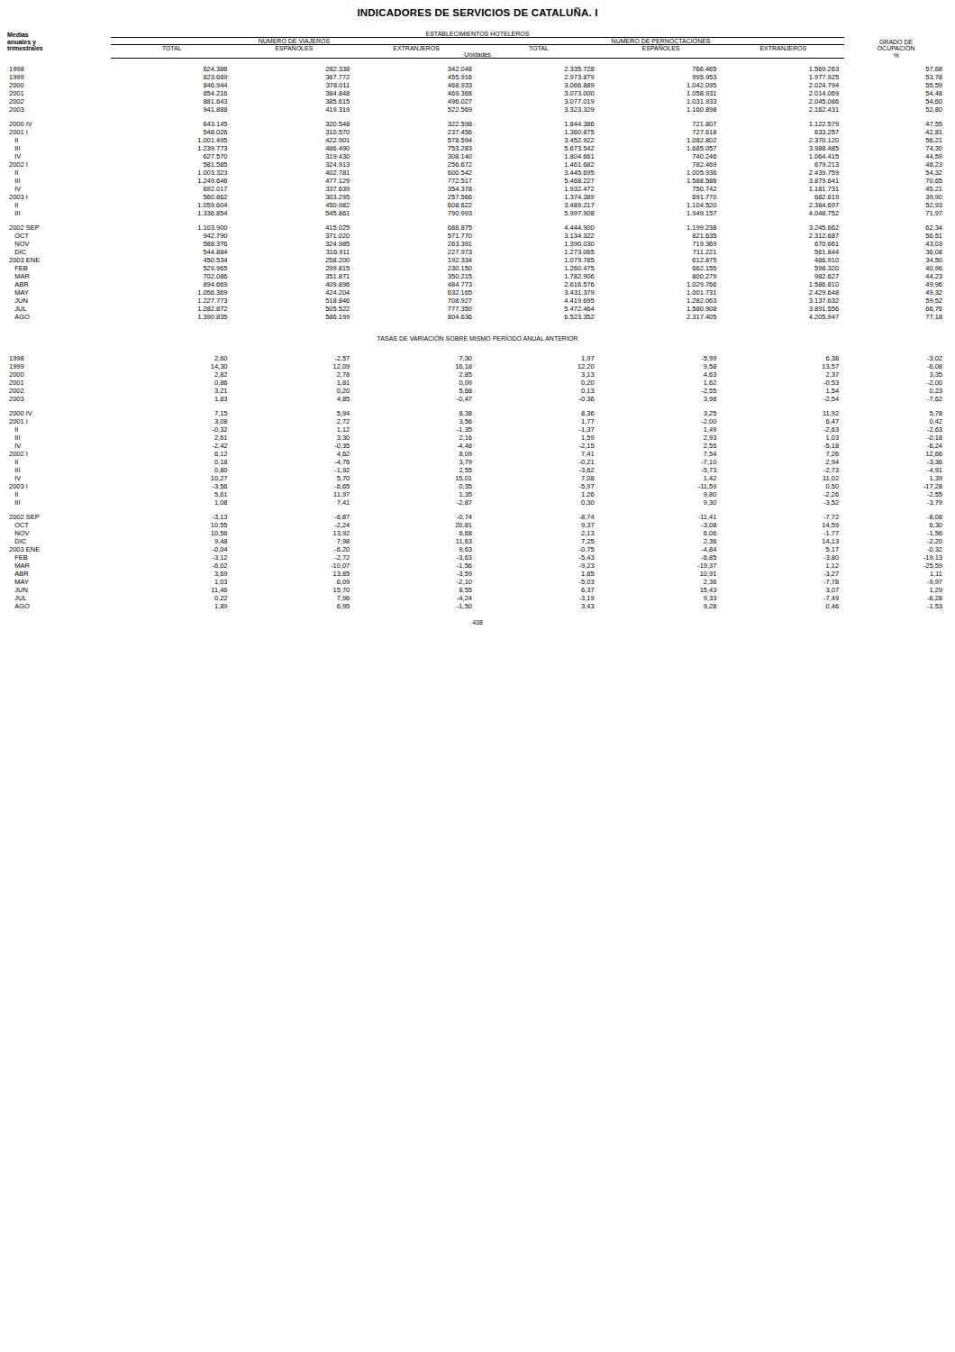INDICADORES DE SERVICIOS DE CATALUÑA. I
| Medias | ESTABLECIMIENTOS HOTELEROS | |
| anuales y | NÚMERO DE VIAJEROS | NÚMERO DE PERNOCTACIONES | GRADO DE |
| trimestrales | TOTAL | ESPAÑOLES | EXTRANJEROS | TOTAL | ESPAÑOLES | EXTRANJEROS | OCUPACIÓN |
| | Unidades | % |
| 1998 | 624.386 | 282.338 | 342.048 | 2.335.728 | 766.465 | 1.569.263 | 57,68 |
| 1999 | 823.689 | 367.772 | 455.916 | 2.973.879 | 995.953 | 1.977.925 | 53,78 |
| 2000 | 846.944 | 378.011 | 468.933 | 3.066.889 | 1.042.095 | 2.024.794 | 55,59 |
| 2001 | 854.216 | 384.848 | 469.368 | 3.073.000 | 1.058.931 | 2.014.069 | 54,48 |
| 2002 | 881.643 | 385.615 | 496.027 | 3.077.019 | 1.031.933 | 2.045.086 | 54,60 |
| 2003 | 941.888 | 419.319 | 522.569 | 3.323.329 | 1.160.898 | 2.162.431 | 52,80 |
| 2000 IV | 643.145 | 320.548 | 322.598 | 1.844.386 | 721.807 | 1.122.579 | 47,55 |
| 2001 I | 548.026 | 310.570 | 237.456 | 1.360.875 | 727.618 | 633.257 | 42,81 |
| II | 1.001.495 | 422.901 | 578.594 | 3.452.922 | 1.082.802 | 2.370.120 | 56,21 |
| III | 1.239.773 | 486.490 | 753.283 | 5.673.542 | 1.685.057 | 3.988.485 | 74,30 |
| IV | 627.570 | 319.430 | 308.140 | 1.804.661 | 740.246 | 1.064.415 | 44,59 |
| 2002 I | 581.585 | 324.913 | 256.672 | 1.461.682 | 782.469 | 679.213 | 48,23 |
| II | 1.003.323 | 402.781 | 600.542 | 3.445.695 | 1.005.936 | 2.439.759 | 54,32 |
| III | 1.249.646 | 477.129 | 772.517 | 5.468.227 | 1.588.586 | 3.879.641 | 70,65 |
| IV | 692.017 | 337.639 | 354.378 | 1.932.472 | 750.742 | 1.181.731 | 45,21 |
| 2003 I | 560.862 | 303.295 | 257.566 | 1.374.389 | 691.770 | 682.619 | 39,90 |
| II | 1.059.604 | 450.982 | 608.622 | 3.489.217 | 1.104.520 | 2.384.697 | 52,93 |
| III | 1.336.854 | 545.861 | 790.993 | 5.997.908 | 1.949.157 | 4.048.752 | 71,97 |
| 2002 SEP | 1.103.900 | 415.025 | 688.875 | 4.444.900 | 1.199.238 | 3.245.662 | 62,34 |
| OCT | 942.790 | 371.020 | 571.770 | 3.134.322 | 821.635 | 2.312.687 | 56,51 |
| NOV | 588.376 | 324.985 | 263.391 | 1.390.030 | 719.369 | 670.661 | 43,03 |
| DIC | 544.884 | 316.911 | 227.973 | 1.273.065 | 711.221 | 561.844 | 36,08 |
| 2003 ENE | 450.534 | 258.200 | 192.334 | 1.079.785 | 612.875 | 466.910 | 34,50 |
| FEB | 529.965 | 299.815 | 230.150 | 1.260.475 | 662.155 | 598.320 | 40,96 |
| MAR | 702.086 | 351.871 | 350.215 | 1.782.906 | 800.279 | 982.627 | 44,23 |
| ABR | 894.669 | 409.896 | 484.773 | 2.616.576 | 1.029.766 | 1.586.810 | 49,96 |
| MAY | 1.056.369 | 424.204 | 632.165 | 3.431.379 | 1.001.731 | 2.429.648 | 49,32 |
| JUN | 1.227.773 | 518.846 | 708.927 | 4.419.695 | 1.282.063 | 3.137.632 | 59,52 |
| JUL | 1.282.872 | 505.522 | 777.350 | 5.472.464 | 1.580.908 | 3.891.556 | 66,76 |
| AGO | 1.390.835 | 586.199 | 804.636 | 6.523.352 | 2.317.405 | 4.205.947 | 77,18 |
| | TASAS DE VARIACIÓN SOBRE MISMO PERÍODO ANUAL ANTERIOR | |
| 1998 | 2,60 | -2,57 | 7,30 | 1,97 | -5,99 | 6,38 | -3,02 |
| 1999 | 14,30 | 12,09 | 16,18 | 12,20 | 9,58 | 13,57 | -6,08 |
| 2000 | 2,82 | 2,78 | 2,85 | 3,13 | 4,63 | 2,37 | 3,35 |
| 2001 | 0,86 | 1,81 | 0,09 | 0,20 | 1,62 | -0,53 | -2,00 |
| 2002 | 3,21 | 0,20 | 5,68 | 0,13 | -2,55 | 1,54 | 0,23 |
| 2003 | 1,83 | 4,85 | -0,47 | -0,36 | 3,98 | -2,54 | -7,62 |
| 2000 IV | 7,15 | 5,94 | 8,38 | 8,36 | 3,25 | 11,92 | 5,78 |
| 2001 I | 3,08 | 2,72 | 3,56 | 1,77 | -2,00 | 6,47 | 0,42 |
| II | -0,32 | 1,12 | -1,35 | -1,37 | 1,49 | -2,63 | -2,63 |
| III | 2,61 | 3,30 | 2,16 | 1,59 | 2,93 | 1,03 | -0,18 |
| IV | -2,42 | -0,35 | -4,48 | -2,15 | 2,55 | -5,18 | -6,24 |
| 2002 I | 6,12 | 4,62 | 8,09 | 7,41 | 7,54 | 7,26 | 12,66 |
| II | 0,18 | -4,76 | 3,79 | -0,21 | -7,10 | 2,94 | -3,36 |
| III | 0,80 | -1,92 | 2,55 | -3,62 | -5,73 | -2,73 | -4,91 |
| IV | 10,27 | 5,70 | 15,01 | 7,08 | 1,42 | 11,02 | 1,39 |
| 2003 I | -3,56 | -6,65 | 0,35 | -5,97 | -11,59 | 0,50 | -17,28 |
| II | 5,61 | 11,97 | 1,35 | 1,26 | 9,80 | -2,26 | -2,55 |
| III | 1,08 | 7,41 | -2,87 | 0,30 | 9,30 | -3,52 | -3,79 |
| 2002 SEP | -3,13 | -6,87 | -0,74 | -8,74 | -11,41 | -7,72 | -8,08 |
| OCT | 10,55 | -2,24 | 20,81 | 9,37 | -3,08 | 14,59 | 6,30 |
| NOV | 10,56 | 13,92 | 6,68 | 2,13 | 6,06 | -1,77 | -1,56 |
| DIC | 9,48 | 7,98 | 11,63 | 7,25 | 2,36 | 14,13 | -2,20 |
| 2003 ENE | -0,04 | -6,20 | 9,63 | -0,75 | -4,84 | 5,17 | -0,32 |
| FEB | -3,12 | -2,72 | -3,63 | -5,43 | -6,85 | -3,80 | -19,13 |
| MAR | -6,02 | -10,07 | -1,56 | -9,23 | -19,37 | 1,12 | -25,59 |
| ABR | 3,69 | 13,85 | -3,59 | 1,85 | 10,91 | -3,27 | 1,11 |
| MAY | 1,03 | 6,09 | -2,10 | -5,03 | 2,36 | -7,78 | -9,97 |
| JUN | 11,46 | 15,70 | 8,55 | 6,37 | 15,43 | 3,07 | 1,29 |
| JUL | 0,22 | 7,96 | -4,24 | -3,19 | 9,33 | -7,49 | -6,28 |
| AGO | 1,89 | 6,95 | -1,50 | 3,43 | 9,28 | 0,46 | -1,53 |
438